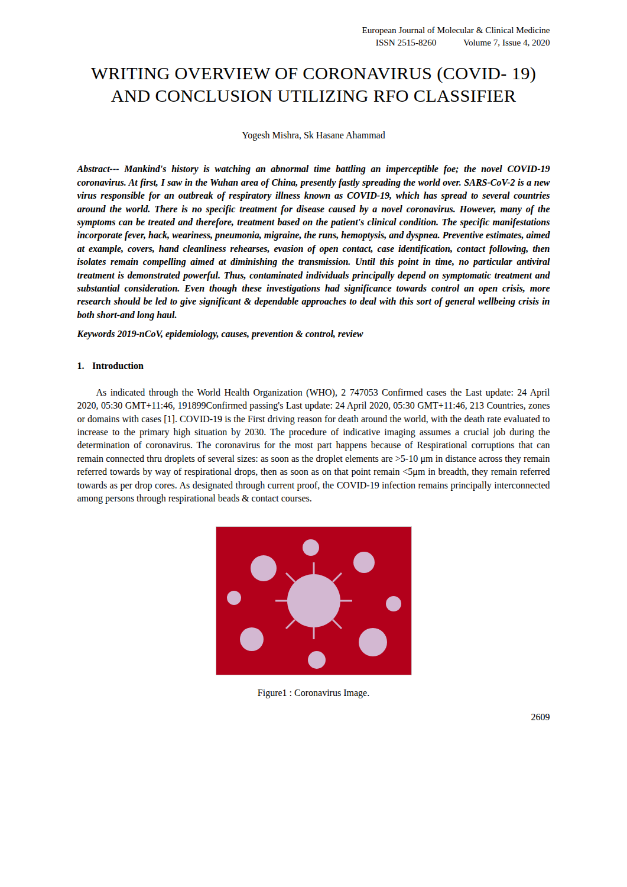European Journal of Molecular & Clinical Medicine ISSN 2515-8260 Volume 7, Issue 4, 2020
WRITING OVERVIEW OF CORONAVIRUS (COVID- 19) AND CONCLUSION UTILIZING RFO CLASSIFIER
Yogesh Mishra, Sk Hasane Ahammad
Abstract--- Mankind's history is watching an abnormal time battling an imperceptible foe; the novel COVID-19 coronavirus. At first, I saw in the Wuhan area of China, presently fastly spreading the world over. SARS-CoV-2 is a new virus responsible for an outbreak of respiratory illness known as COVID-19, which has spread to several countries around the world. There is no specific treatment for disease caused by a novel coronavirus. However, many of the symptoms can be treated and therefore, treatment based on the patient's clinical condition. The specific manifestations incorporate fever, hack, weariness, pneumonia, migraine, the runs, hemoptysis, and dyspnea. Preventive estimates, aimed at example, covers, hand cleanliness rehearses, evasion of open contact, case identification, contact following, then isolates remain compelling aimed at diminishing the transmission. Until this point in time, no particular antiviral treatment is demonstrated powerful. Thus, contaminated individuals principally depend on symptomatic treatment and substantial consideration. Even though these investigations had significance towards control an open crisis, more research should be led to give significant & dependable approaches to deal with this sort of general wellbeing crisis in both short-and long haul.
Keywords 2019-nCoV, epidemiology, causes, prevention & control, review
1. Introduction
As indicated through the World Health Organization (WHO), 2 747053 Confirmed cases the Last update: 24 April 2020, 05:30 GMT+11:46, 191899Confirmed passing's Last update: 24 April 2020, 05:30 GMT+11:46, 213 Countries, zones or domains with cases [1]. COVID-19 is the First driving reason for death around the world, with the death rate evaluated to increase to the primary high situation by 2030. The procedure of indicative imaging assumes a crucial job during the determination of coronavirus. The coronavirus for the most part happens because of Respirational corruptions that can remain connected thru droplets of several sizes: as soon as the droplet elements are >5-10 μm in distance across they remain referred towards by way of respirational drops, then as soon as on that point remain <5μm in breadth, they remain referred towards as per drop cores. As designated through current proof, the COVID-19 infection remains principally interconnected among persons through respirational beads & contact courses.
Figure1 : Coronavirus Image.
2609